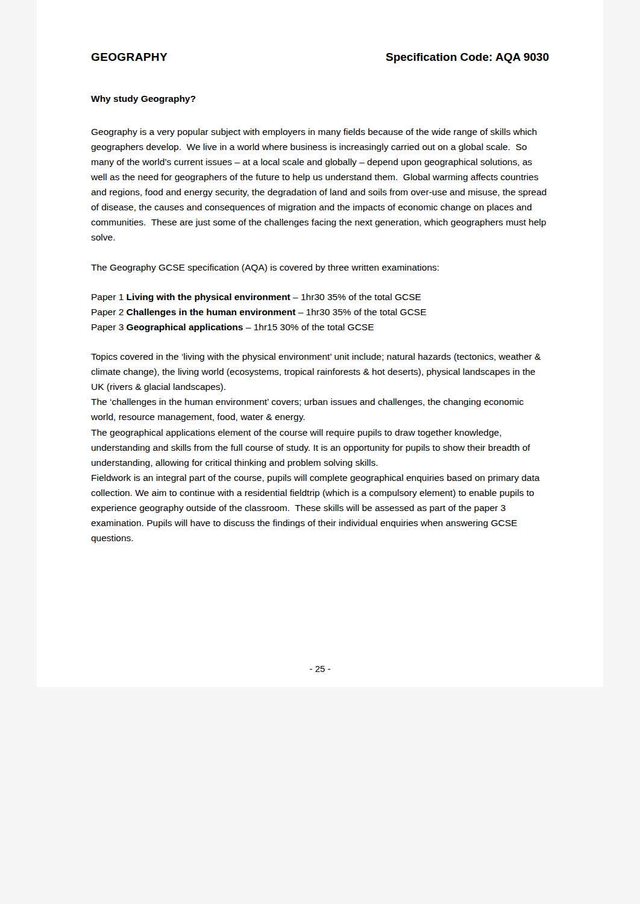GEOGRAPHY Specification Code: AQA 9030
Why study Geography?
Geography is a very popular subject with employers in many fields because of the wide range of skills which geographers develop. We live in a world where business is increasingly carried out on a global scale. So many of the world’s current issues – at a local scale and globally – depend upon geographical solutions, as well as the need for geographers of the future to help us understand them. Global warming affects countries and regions, food and energy security, the degradation of land and soils from over-use and misuse, the spread of disease, the causes and consequences of migration and the impacts of economic change on places and communities. These are just some of the challenges facing the next generation, which geographers must help solve.
The Geography GCSE specification (AQA) is covered by three written examinations:
Paper 1 Living with the physical environment – 1hr30 35% of the total GCSE
Paper 2 Challenges in the human environment – 1hr30 35% of the total GCSE
Paper 3 Geographical applications – 1hr15 30% of the total GCSE
Topics covered in the ‘living with the physical environment’ unit include; natural hazards (tectonics, weather & climate change), the living world (ecosystems, tropical rainforests & hot deserts), physical landscapes in the UK (rivers & glacial landscapes).
The ‘challenges in the human environment’ covers; urban issues and challenges, the changing economic world, resource management, food, water & energy.
The geographical applications element of the course will require pupils to draw together knowledge, understanding and skills from the full course of study. It is an opportunity for pupils to show their breadth of understanding, allowing for critical thinking and problem solving skills.
Fieldwork is an integral part of the course, pupils will complete geographical enquiries based on primary data collection. We aim to continue with a residential fieldtrip (which is a compulsory element) to enable pupils to experience geography outside of the classroom. These skills will be assessed as part of the paper 3 examination. Pupils will have to discuss the findings of their individual enquiries when answering GCSE questions.
- 25 -